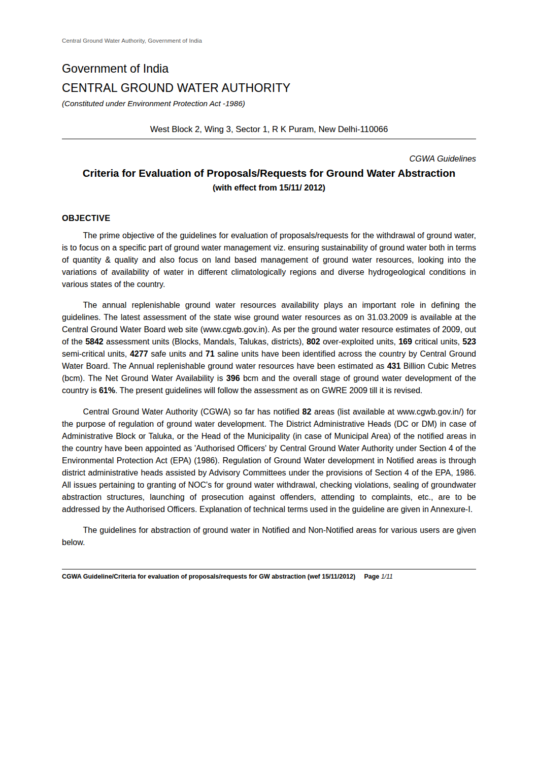Central Ground Water Authority, Government of India
Government of India
CENTRAL GROUND WATER AUTHORITY
(Constituted under Environment Protection Act -1986)
West Block 2, Wing 3, Sector 1, R K Puram, New Delhi-110066
CGWA Guidelines
Criteria for Evaluation of Proposals/Requests for Ground Water Abstraction
(with effect from 15/11/ 2012)
OBJECTIVE
The prime objective of the guidelines for evaluation of proposals/requests for the withdrawal of ground water, is to focus on a specific part of ground water management viz. ensuring sustainability of ground water both in terms of quantity & quality and also focus on land based management of ground water resources, looking into the variations of availability of water in different climatologically regions and diverse hydrogeological conditions in various states of the country.
The annual replenishable ground water resources availability plays an important role in defining the guidelines. The latest assessment of the state wise ground water resources as on 31.03.2009 is available at the Central Ground Water Board web site (www.cgwb.gov.in). As per the ground water resource estimates of 2009, out of the 5842 assessment units (Blocks, Mandals, Talukas, districts), 802 over-exploited units, 169 critical units, 523 semi-critical units, 4277 safe units and 71 saline units have been identified across the country by Central Ground Water Board. The Annual replenishable ground water resources have been estimated as 431 Billion Cubic Metres (bcm). The Net Ground Water Availability is 396 bcm and the overall stage of ground water development of the country is 61%. The present guidelines will follow the assessment as on GWRE 2009 till it is revised.
Central Ground Water Authority (CGWA) so far has notified 82 areas (list available at www.cgwb.gov.in/) for the purpose of regulation of ground water development. The District Administrative Heads (DC or DM) in case of Administrative Block or Taluka, or the Head of the Municipality (in case of Municipal Area) of the notified areas in the country have been appointed as 'Authorised Officers' by Central Ground Water Authority under Section 4 of the Environmental Protection Act (EPA) (1986). Regulation of Ground Water development in Notified areas is through district administrative heads assisted by Advisory Committees under the provisions of Section 4 of the EPA, 1986. All issues pertaining to granting of NOC's for ground water withdrawal, checking violations, sealing of groundwater abstraction structures, launching of prosecution against offenders, attending to complaints, etc., are to be addressed by the Authorised Officers. Explanation of technical terms used in the guideline are given in Annexure-I.
The guidelines for abstraction of ground water in Notified and Non-Notified areas for various users are given below.
CGWA Guideline/Criteria for evaluation of proposals/requests for GW abstraction (wef 15/11/2012) Page 1/11